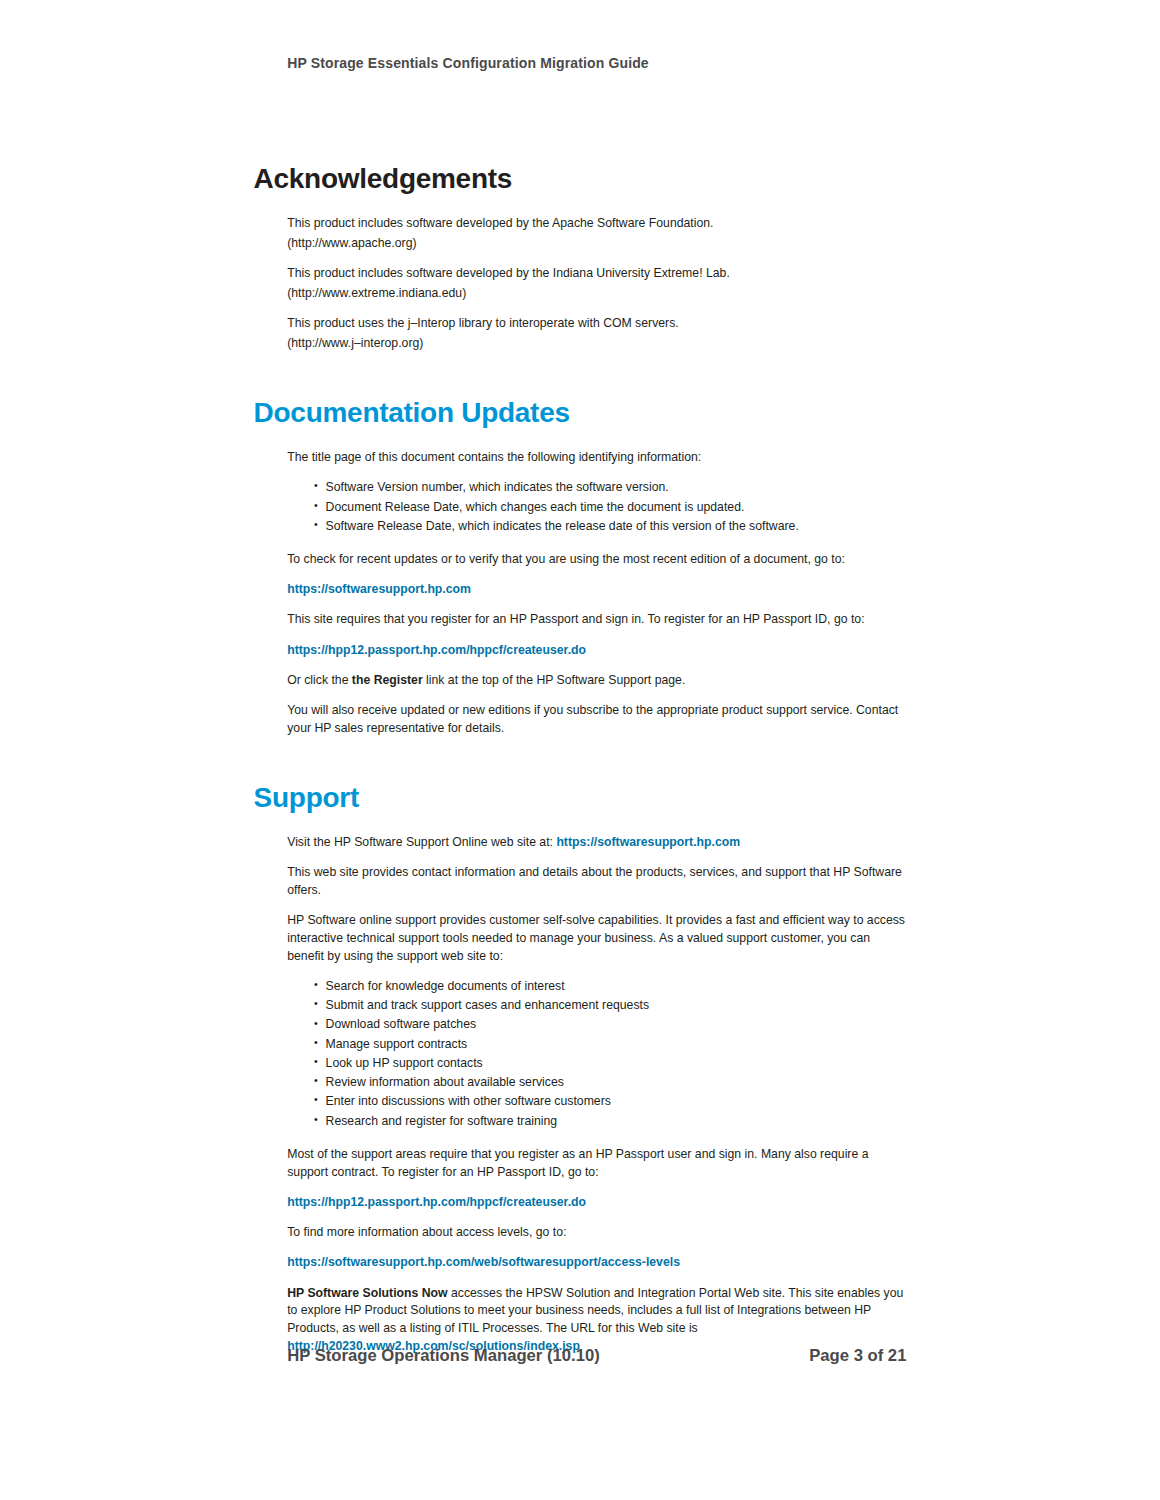HP Storage Essentials Configuration Migration Guide
Acknowledgements
This product includes software developed by the Apache Software Foundation.
(http://www.apache.org)
This product includes software developed by the Indiana University Extreme! Lab.
(http://www.extreme.indiana.edu)
This product uses the j–Interop library to interoperate with COM servers.
(http://www.j–interop.org)
Documentation Updates
The title page of this document contains the following identifying information:
Software Version number, which indicates the software version.
Document Release Date, which changes each time the document is updated.
Software Release Date, which indicates the release date of this version of the software.
To check for recent updates or to verify that you are using the most recent edition of a document, go to:
https://softwaresupport.hp.com
This site requires that you register for an HP Passport and sign in. To register for an HP Passport ID, go to:
https://hpp12.passport.hp.com/hppcf/createuser.do
Or click the the Register link at the top of the HP Software Support page.
You will also receive updated or new editions if you subscribe to the appropriate product support service. Contact your HP sales representative for details.
Support
Visit the HP Software Support Online web site at: https://softwaresupport.hp.com
This web site provides contact information and details about the products, services, and support that HP Software offers.
HP Software online support provides customer self-solve capabilities. It provides a fast and efficient way to access interactive technical support tools needed to manage your business. As a valued support customer, you can benefit by using the support web site to:
Search for knowledge documents of interest
Submit and track support cases and enhancement requests
Download software patches
Manage support contracts
Look up HP support contacts
Review information about available services
Enter into discussions with other software customers
Research and register for software training
Most of the support areas require that you register as an HP Passport user and sign in. Many also require a support contract. To register for an HP Passport ID, go to:
https://hpp12.passport.hp.com/hppcf/createuser.do
To find more information about access levels, go to:
https://softwaresupport.hp.com/web/softwaresupport/access-levels
HP Software Solutions Now accesses the HPSW Solution and Integration Portal Web site. This site enables you to explore HP Product Solutions to meet your business needs, includes a full list of Integrations between HP Products, as well as a listing of ITIL Processes. The URL for this Web site is http://h20230.www2.hp.com/sc/solutions/index.jsp
HP Storage Operations Manager (10.10)
Page 3 of 21